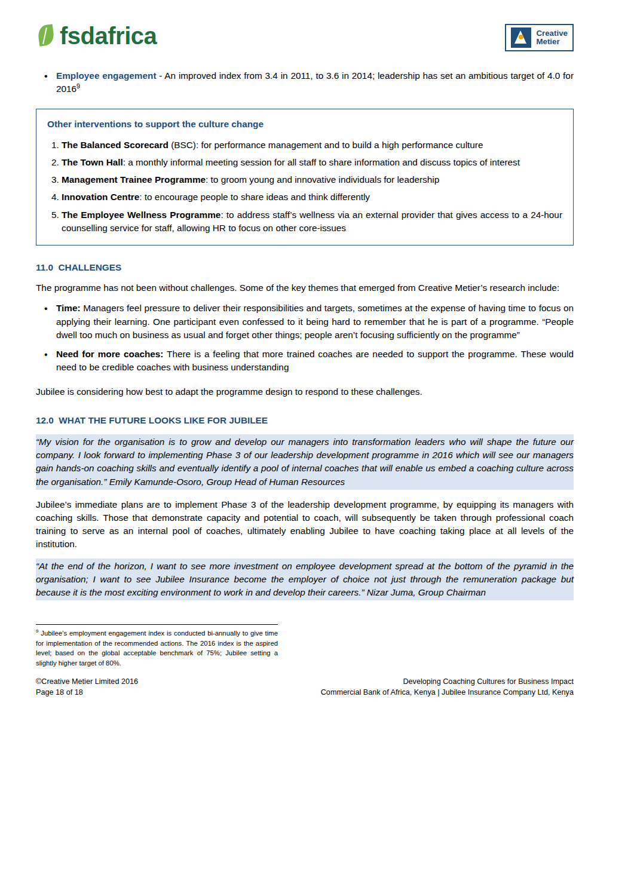fsdafrica
Creative
Metier
Employee engagement - An improved index from 3.4 in 2011, to 3.6 in 2014; leadership has set an ambitious target of 4.0 for 20169
Other interventions to support the culture change
The Balanced Scorecard (BSC): for performance management and to build a high performance culture
The Town Hall: a monthly informal meeting session for all staff to share information and discuss topics of interest
Management Trainee Programme: to groom young and innovative individuals for leadership
Innovation Centre: to encourage people to share ideas and think differently
The Employee Wellness Programme: to address staff’s wellness via an external provider that gives access to a 24-hour counselling service for staff, allowing HR to focus on other core-issues
11.0 Challenges
The programme has not been without challenges. Some of the key themes that emerged from Creative Metier’s research include:
Time: Managers feel pressure to deliver their responsibilities and targets, sometimes at the expense of having time to focus on applying their learning. One participant even confessed to it being hard to remember that he is part of a programme. “People dwell too much on business as usual and forget other things; people aren’t focusing sufficiently on the programme”
Need for more coaches: There is a feeling that more trained coaches are needed to support the programme. These would need to be credible coaches with business understanding
Jubilee is considering how best to adapt the programme design to respond to these challenges.
12.0 What the future looks like for Jubilee
“My vision for the organisation is to grow and develop our managers into transformation leaders who will shape the future our company. I look forward to implementing Phase 3 of our leadership development programme in 2016 which will see our managers gain hands-on coaching skills and eventually identify a pool of internal coaches that will enable us embed a coaching culture across the organisation.” Emily Kamunde-Osoro, Group Head of Human Resources
Jubilee’s immediate plans are to implement Phase 3 of the leadership development programme, by equipping its managers with coaching skills. Those that demonstrate capacity and potential to coach, will subsequently be taken through professional coach training to serve as an internal pool of coaches, ultimately enabling Jubilee to have coaching taking place at all levels of the institution.
“At the end of the horizon, I want to see more investment on employee development spread at the bottom of the pyramid in the organisation; I want to see Jubilee Insurance become the employer of choice not just through the remuneration package but because it is the most exciting environment to work in and develop their careers.” Nizar Juma, Group Chairman
9 Jubilee’s employment engagement index is conducted bi-annually to give time for implementation of the recommended actions. The 2016 index is the aspired level; based on the global acceptable benchmark of 75%; Jubilee setting a slightly higher target of 80%.
©Creative Metier Limited 2016
Page 18 of 18
Developing Coaching Cultures for Business Impact
Commercial Bank of Africa, Kenya | Jubilee Insurance Company Ltd, Kenya